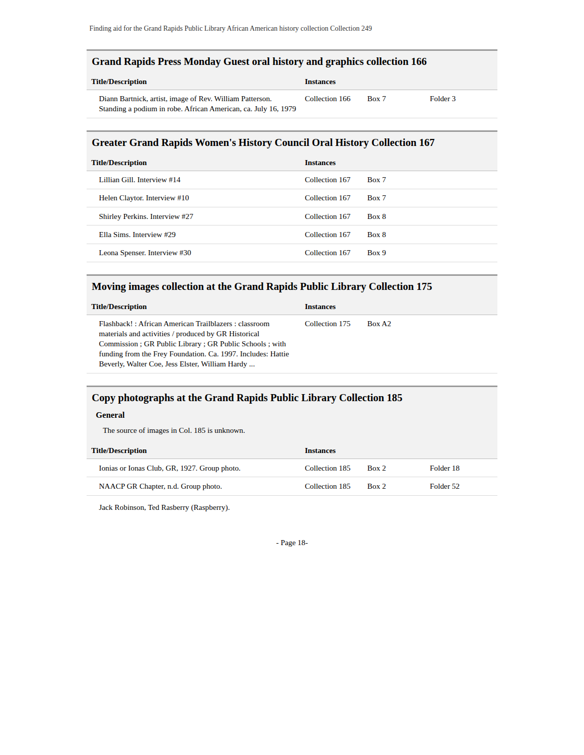Finding aid for the Grand Rapids Public Library African American history collection Collection 249
Grand Rapids Press Monday Guest oral history and graphics collection 166
| Title/Description | Instances |
| --- | --- |
| Diann Bartnick, artist, image of Rev. William Patterson. Standing a podium in robe. African American, ca. July 16, 1979 | Collection 166 | Box 7 | Folder 3 |
Greater Grand Rapids Women's History Council Oral History Collection 167
| Title/Description | Instances |
| --- | --- |
| Lillian Gill. Interview #14 | Collection 167 | Box 7 | |
| Helen Claytor. Interview #10 | Collection 167 | Box 7 | |
| Shirley Perkins. Interview #27 | Collection 167 | Box 8 | |
| Ella Sims. Interview #29 | Collection 167 | Box 8 | |
| Leona Spenser. Interview #30 | Collection 167 | Box 9 | |
Moving images collection at the Grand Rapids Public Library Collection 175
| Title/Description | Instances |
| --- | --- |
| Flashback! : African American Trailblazers : classroom materials and activities / produced by GR Historical Commission ; GR Public Library ; GR Public Schools ; with funding from the Frey Foundation. Ca. 1997. Includes: Hattie Beverly, Walter Coe, Jess Elster, William Hardy ... | Collection 175 | Box A2 | |
Copy photographs at the Grand Rapids Public Library Collection 185
General
The source of images in Col. 185 is unknown.
| Title/Description | Instances |
| --- | --- |
| Ionias or Ionas Club, GR, 1927. Group photo. | Collection 185 | Box 2 | Folder 18 |
| NAACP GR Chapter, n.d. Group photo. | Collection 185 | Box 2 | Folder 52 |
Jack Robinson, Ted Rasberry (Raspberry).
- Page 18-